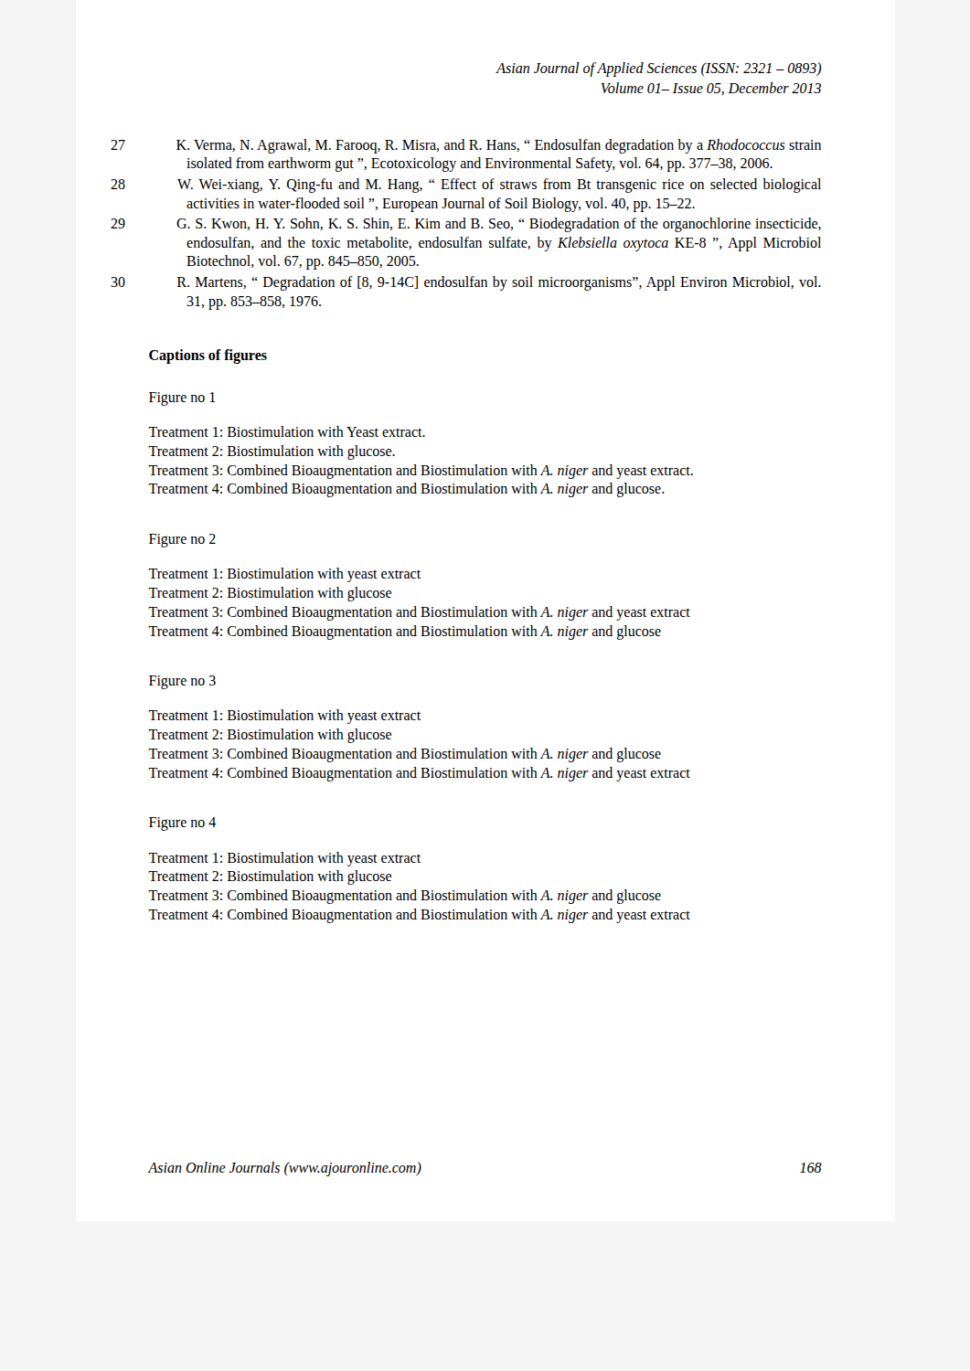Asian Journal of Applied Sciences (ISSN: 2321 – 0893)
Volume 01– Issue 05, December 2013
27 K. Verma, N. Agrawal, M. Farooq, R. Misra, and R. Hans, “ Endosulfan degradation by a Rhodococcus strain isolated from earthworm gut ”, Ecotoxicology and Environmental Safety, vol. 64, pp. 377–38, 2006.
28 W. Wei-xiang, Y. Qing-fu and M. Hang, “ Effect of straws from Bt transgenic rice on selected biological activities in water-flooded soil ”, European Journal of Soil Biology, vol. 40, pp. 15–22.
29 G. S. Kwon, H. Y. Sohn, K. S. Shin, E. Kim and B. Seo, “ Biodegradation of the organochlorine insecticide, endosulfan, and the toxic metabolite, endosulfan sulfate, by Klebsiella oxytoca KE-8 ”, Appl Microbiol Biotechnol, vol. 67, pp. 845–850, 2005.
30 R. Martens, “ Degradation of [8, 9-14C] endosulfan by soil microorganisms”, Appl Environ Microbiol, vol. 31, pp. 853–858, 1976.
Captions of figures
Figure no 1
Treatment 1: Biostimulation with Yeast extract.
Treatment 2: Biostimulation with glucose.
Treatment 3: Combined Bioaugmentation and Biostimulation with A. niger and yeast extract.
Treatment 4: Combined Bioaugmentation and Biostimulation with A. niger and glucose.
Figure no 2
Treatment 1: Biostimulation with yeast extract
Treatment 2: Biostimulation with glucose
Treatment 3: Combined Bioaugmentation and Biostimulation with A. niger and yeast extract
Treatment 4: Combined Bioaugmentation and Biostimulation with A. niger and glucose
Figure no 3
Treatment 1: Biostimulation with yeast extract
Treatment 2: Biostimulation with glucose
Treatment 3: Combined Bioaugmentation and Biostimulation with A. niger and glucose
Treatment 4: Combined Bioaugmentation and Biostimulation with A. niger and yeast extract
Figure no 4
Treatment 1: Biostimulation with yeast extract
Treatment 2: Biostimulation with glucose
Treatment 3: Combined Bioaugmentation and Biostimulation with A. niger and glucose
Treatment 4: Combined Bioaugmentation and Biostimulation with A. niger and yeast extract
Asian Online Journals (www.ajouronline.com) 168